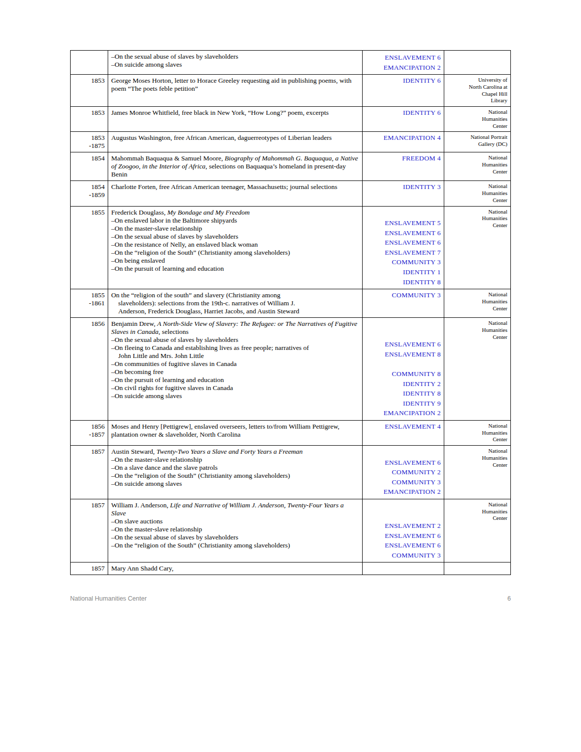| | –On the sexual abuse of slaves by slaveholders –On suicide among slaves | ENSLAVEMENT 6 EMANCIPATION 2 | |
| 1853 | George Moses Horton, letter to Horace Greeley requesting aid in publishing poems, with poem “The poets feble petition” | IDENTITY 6 | University of North Carolina at Chapel Hill Library |
| 1853 | James Monroe Whitfield, free black in New York, “How Long?” poem, excerpts | IDENTITY 6 | National Humanities Center |
| 1853 -1875 | Augustus Washington, free African American, daguerreotypes of Liberian leaders | EMANCIPATION 4 | National Portrait Gallery (DC) |
| 1854 | Mahommah Baquaqua & Samuel Moore, Biography of Mahommah G. Baquaqua, a Native of Zoogoo, in the Interior of Africa, selections on Baquaqua’s homeland in present-day Benin | FREEDOM 4 | National Humanities Center |
| 1854 -1859 | Charlotte Forten, free African American teenager, Massachusetts; journal selections | IDENTITY 3 | National Humanities Center |
| 1855 | Frederick Douglass, My Bondage and My Freedom –On enslaved labor in the Baltimore shipyards –On the master-slave relationship –On the sexual abuse of slaves by slaveholders –On the resistance of Nelly, an enslaved black woman –On the “religion of the South” (Christianity among slaveholders) –On being enslaved –On the pursuit of learning and education | ENSLAVEMENT 5 ENSLAVEMENT 6 ENSLAVEMENT 6 ENSLAVEMENT 7 COMMUNITY 3 IDENTITY 1 IDENTITY 8 | National Humanities Center |
| 1855 -1861 | On the “religion of the south” and slavery (Christianity among slaveholders): selections from the 19th-c. narratives of William J. Anderson, Frederick Douglass, Harriet Jacobs, and Austin Steward | COMMUNITY 3 | National Humanities Center |
| 1856 | Benjamin Drew, A North-Side View of Slavery: The Refugee: or The Narratives of Fugitive Slaves in Canada , selections –On the sexual abuse of slaves by slaveholders –On fleeing to Canada and establishing lives as free people; narratives of John Little and Mrs. John Little –On communities of fugitive slaves in Canada –On becoming free –On the pursuit of learning and education –On civil rights for fugitive slaves in Canada –On suicide among slaves | ENSLAVEMENT 6 ENSLAVEMENT 8 COMMUNITY 8 IDENTITY 2 IDENTITY 8 IDENTITY 9 EMANCIPATION 2 | National Humanities Center |
| 1856 -1857 | Moses and Henry [Pettigrew], enslaved overseers, letters to/from William Pettigrew, plantation owner & slaveholder, North Carolina | ENSLAVEMENT 4 | National Humanities Center |
| 1857 | Austin Steward, Twenty-Two Years a Slave and Forty Years a Freeman –On the master-slave relationship –On a slave dance and the slave patrols –On the “religion of the South” (Christianity among slaveholders) –On suicide among slaves | ENSLAVEMENT 6 COMMUNITY 2 COMMUNITY 3 EMANCIPATION 2 | National Humanities Center |
| 1857 | William J. Anderson, Life and Narrative of William J. Anderson, Twenty-Four Years a Slave –On slave auctions –On the master-slave relationship –On the sexual abuse of slaves by slaveholders –On the “religion of the South” (Christianity among slaveholders) | ENSLAVEMENT 2 ENSLAVEMENT 6 ENSLAVEMENT 6 COMMUNITY 3 | National Humanities Center |
| 1857 | Mary Ann Shadd Cary, | | |
National Humanities Center
6